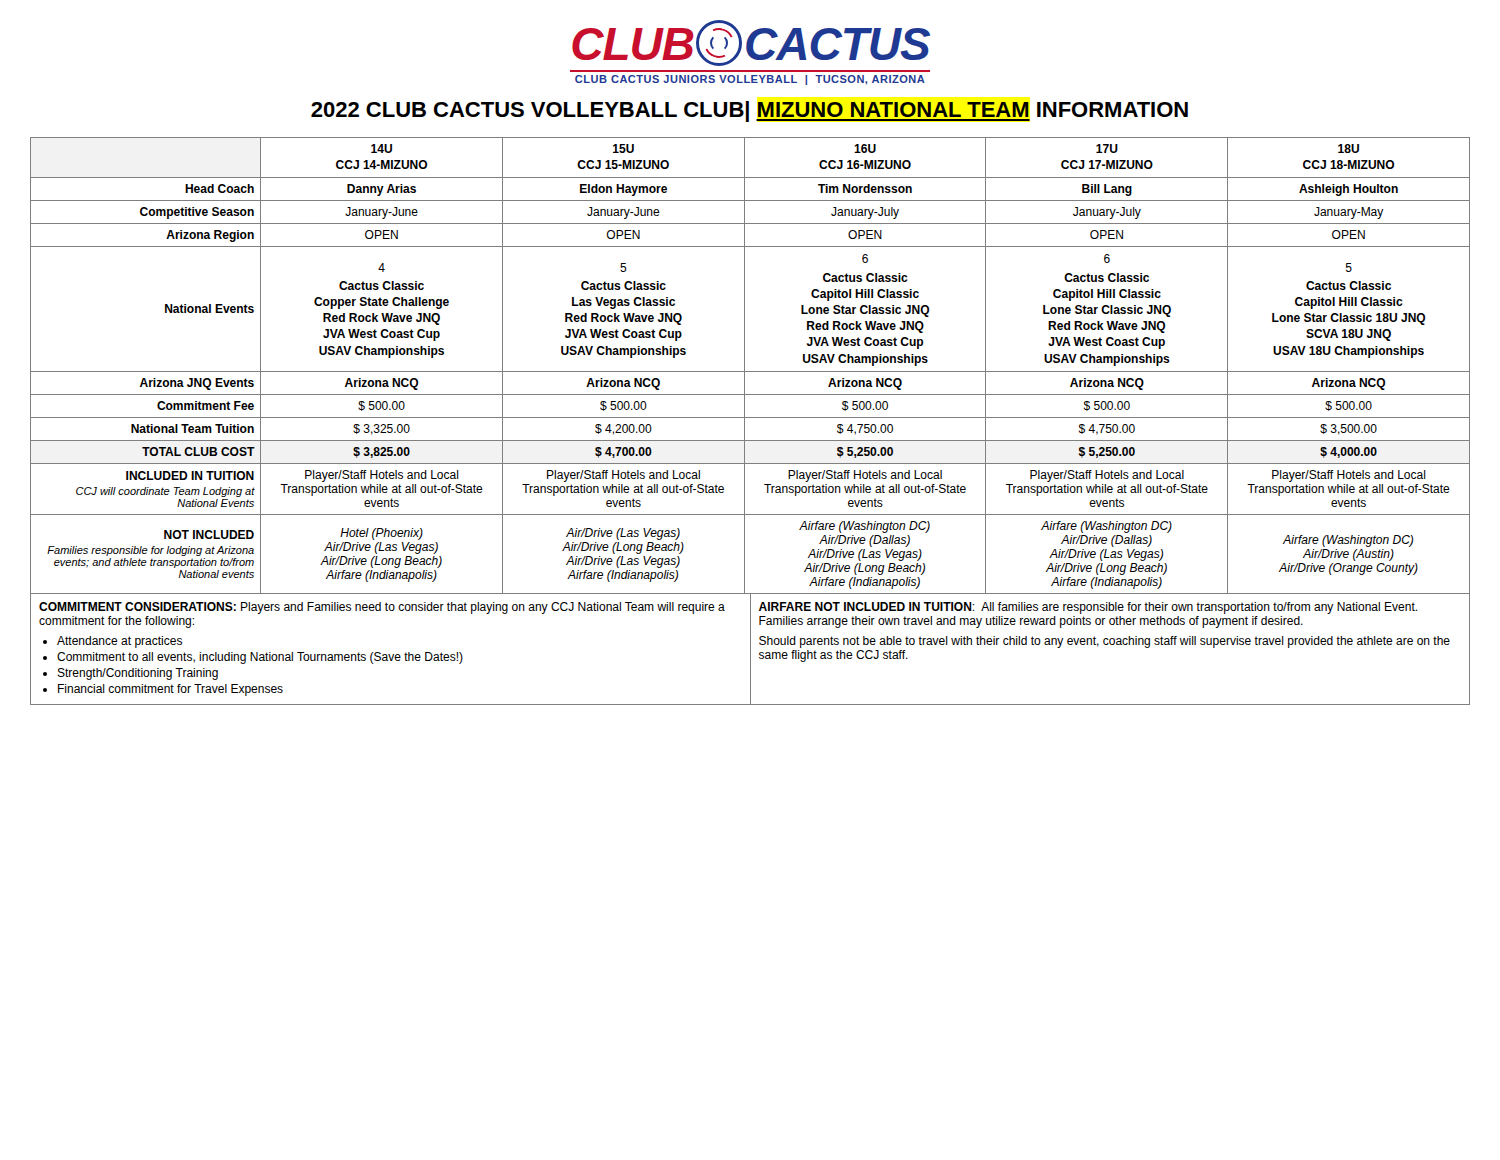CLUB CACTUS
CLUB CACTUS JUNIORS VOLLEYBALL | TUCSON, ARIZONA
2022 CLUB CACTUS VOLLEYBALL CLUB| MIZUNO NATIONAL TEAM INFORMATION
| | 14U CCJ 14-MIZUNO | 15U CCJ 15-MIZUNO | 16U CCJ 16-MIZUNO | 17U CCJ 17-MIZUNO | 18U CCJ 18-MIZUNO |
| Head Coach | Danny Arias | Eldon Haymore | Tim Nordensson | Bill Lang | Ashleigh Houlton |
| Competitive Season | January-June | January-June | January-July | January-July | January-May |
| Arizona Region | OPEN | OPEN | OPEN | OPEN | OPEN |
| National Events | 4 Cactus Classic Copper State Challenge Red Rock Wave JNQ JVA West Coast Cup USAV Championships | 5 Cactus Classic Las Vegas Classic Red Rock Wave JNQ JVA West Coast Cup USAV Championships | 6 Cactus Classic Capitol Hill Classic Lone Star Classic JNQ Red Rock Wave JNQ JVA West Coast Cup USAV Championships | 6 Cactus Classic Capitol Hill Classic Lone Star Classic JNQ Red Rock Wave JNQ JVA West Coast Cup USAV Championships | 5 Cactus Classic Capitol Hill Classic Lone Star Classic 18U JNQ SCVA 18U JNQ USAV 18U Championships |
| Arizona JNQ Events | Arizona NCQ | Arizona NCQ | Arizona NCQ | Arizona NCQ | Arizona NCQ |
| Commitment Fee | $ 500.00 | $ 500.00 | $ 500.00 | $ 500.00 | $ 500.00 |
| National Team Tuition | $ 3,325.00 | $ 4,200.00 | $ 4,750.00 | $ 4,750.00 | $ 3,500.00 |
| TOTAL CLUB COST | $ 3,825.00 | $ 4,700.00 | $ 5,250.00 | $ 5,250.00 | $ 4,000.00 |
| INCLUDED IN TUITION CCJ will coordinate Team Lodging at National Events | Player/Staff Hotels and Local Transportation while at all out-of-State events | Player/Staff Hotels and Local Transportation while at all out-of-State events | Player/Staff Hotels and Local Transportation while at all out-of-State events | Player/Staff Hotels and Local Transportation while at all out-of-State events | Player/Staff Hotels and Local Transportation while at all out-of-State events |
| NOT INCLUDED Families responsible for lodging at Arizona events; and athlete transportation to/from National events | Hotel (Phoenix) Air/Drive (Las Vegas) Air/Drive (Long Beach) Airfare (Indianapolis) | Air/Drive (Las Vegas) Air/Drive (Long Beach) Air/Drive (Las Vegas) Airfare (Indianapolis) | Airfare (Washington DC) Air/Drive (Dallas) Air/Drive (Las Vegas) Air/Drive (Long Beach) Airfare (Indianapolis) | Airfare (Washington DC) Air/Drive (Dallas) Air/Drive (Las Vegas) Air/Drive (Long Beach) Airfare (Indianapolis) | Airfare (Washington DC) Air/Drive (Austin) Air/Drive (Orange County) |
| COMMITMENT CONSIDERATIONS: Players and Families need to consider that playing on any CCJ National Team will require a commitment for the following: Attendance at practices Commitment to all events, including National Tournaments (Save the Dates!) Strength/Conditioning Training Financial commitment for Travel Expenses | AIRFARE NOT INCLUDED IN TUITION : All families are responsible for their own transportation to/from any National Event. Families arrange their own travel and may utilize reward points or other methods of payment if desired. Should parents not be able to travel with their child to any event, coaching staff will supervise travel provided the athlete are on the same flight as the CCJ staff. |